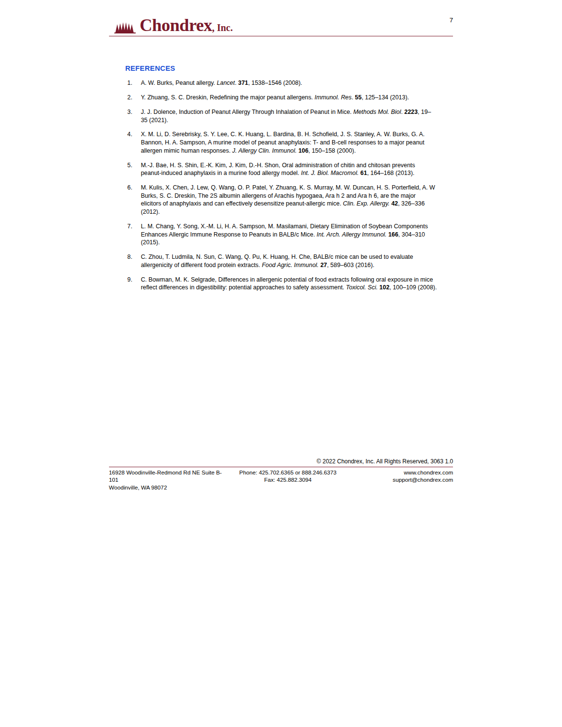7
Chondrex, Inc.
REFERENCES
A. W. Burks, Peanut allergy. Lancet. 371, 1538–1546 (2008).
Y. Zhuang, S. C. Dreskin, Redefining the major peanut allergens. Immunol. Res. 55, 125–134 (2013).
J. J. Dolence, Induction of Peanut Allergy Through Inhalation of Peanut in Mice. Methods Mol. Biol. 2223, 19–35 (2021).
X. M. Li, D. Serebrisky, S. Y. Lee, C. K. Huang, L. Bardina, B. H. Schofield, J. S. Stanley, A. W. Burks, G. A. Bannon, H. A. Sampson, A murine model of peanut anaphylaxis: T- and B-cell responses to a major peanut allergen mimic human responses. J. Allergy Clin. Immunol. 106, 150–158 (2000).
M.-J. Bae, H. S. Shin, E.-K. Kim, J. Kim, D.-H. Shon, Oral administration of chitin and chitosan prevents peanut-induced anaphylaxis in a murine food allergy model. Int. J. Biol. Macromol. 61, 164–168 (2013).
M. Kulis, X. Chen, J. Lew, Q. Wang, O. P. Patel, Y. Zhuang, K. S. Murray, M. W. Duncan, H. S. Porterfield, A. W Burks, S. C. Dreskin, The 2S albumin allergens of Arachis hypogaea, Ara h 2 and Ara h 6, are the major elicitors of anaphylaxis and can effectively desensitize peanut-allergic mice. Clin. Exp. Allergy. 42, 326–336 (2012).
L. M. Chang, Y. Song, X.-M. Li, H. A. Sampson, M. Masilamani, Dietary Elimination of Soybean Components Enhances Allergic Immune Response to Peanuts in BALB/c Mice. Int. Arch. Allergy Immunol. 166, 304–310 (2015).
C. Zhou, T. Ludmila, N. Sun, C. Wang, Q. Pu, K. Huang, H. Che, BALB/c mice can be used to evaluate allergenicity of different food protein extracts. Food Agric. Immunol. 27, 589–603 (2016).
C. Bowman, M. K. Selgrade, Differences in allergenic potential of food extracts following oral exposure in mice reflect differences in digestibility: potential approaches to safety assessment. Toxicol. Sci. 102, 100–109 (2008).
© 2022 Chondrex, Inc. All Rights Reserved, 3063 1.0
| 16928 Woodinville-Redmond Rd NE Suite B-101 Woodinville, WA 98072 | Phone: 425.702.6365 or 888.246.6373 Fax: 425.882.3094 | www.chondrex.com support@chondrex.com |